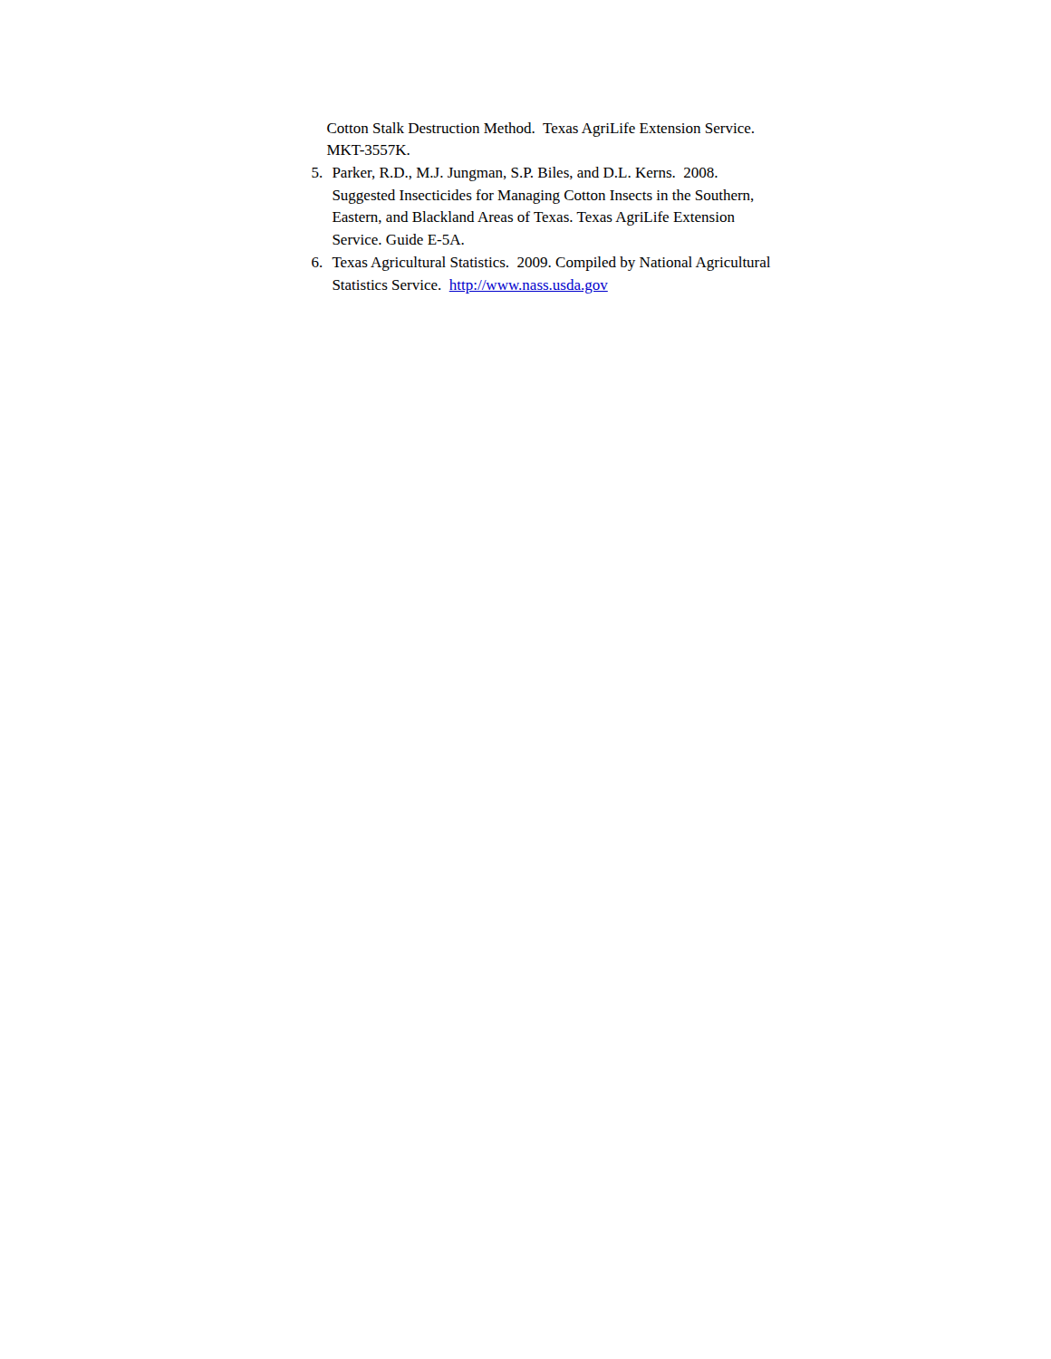Cotton Stalk Destruction Method. Texas AgriLife Extension Service. MKT-3557K.
Parker, R.D., M.J. Jungman, S.P. Biles, and D.L. Kerns. 2008. Suggested Insecticides for Managing Cotton Insects in the Southern, Eastern, and Blackland Areas of Texas. Texas AgriLife Extension Service. Guide E-5A.
Texas Agricultural Statistics. 2009. Compiled by National Agricultural Statistics Service. http://www.nass.usda.gov